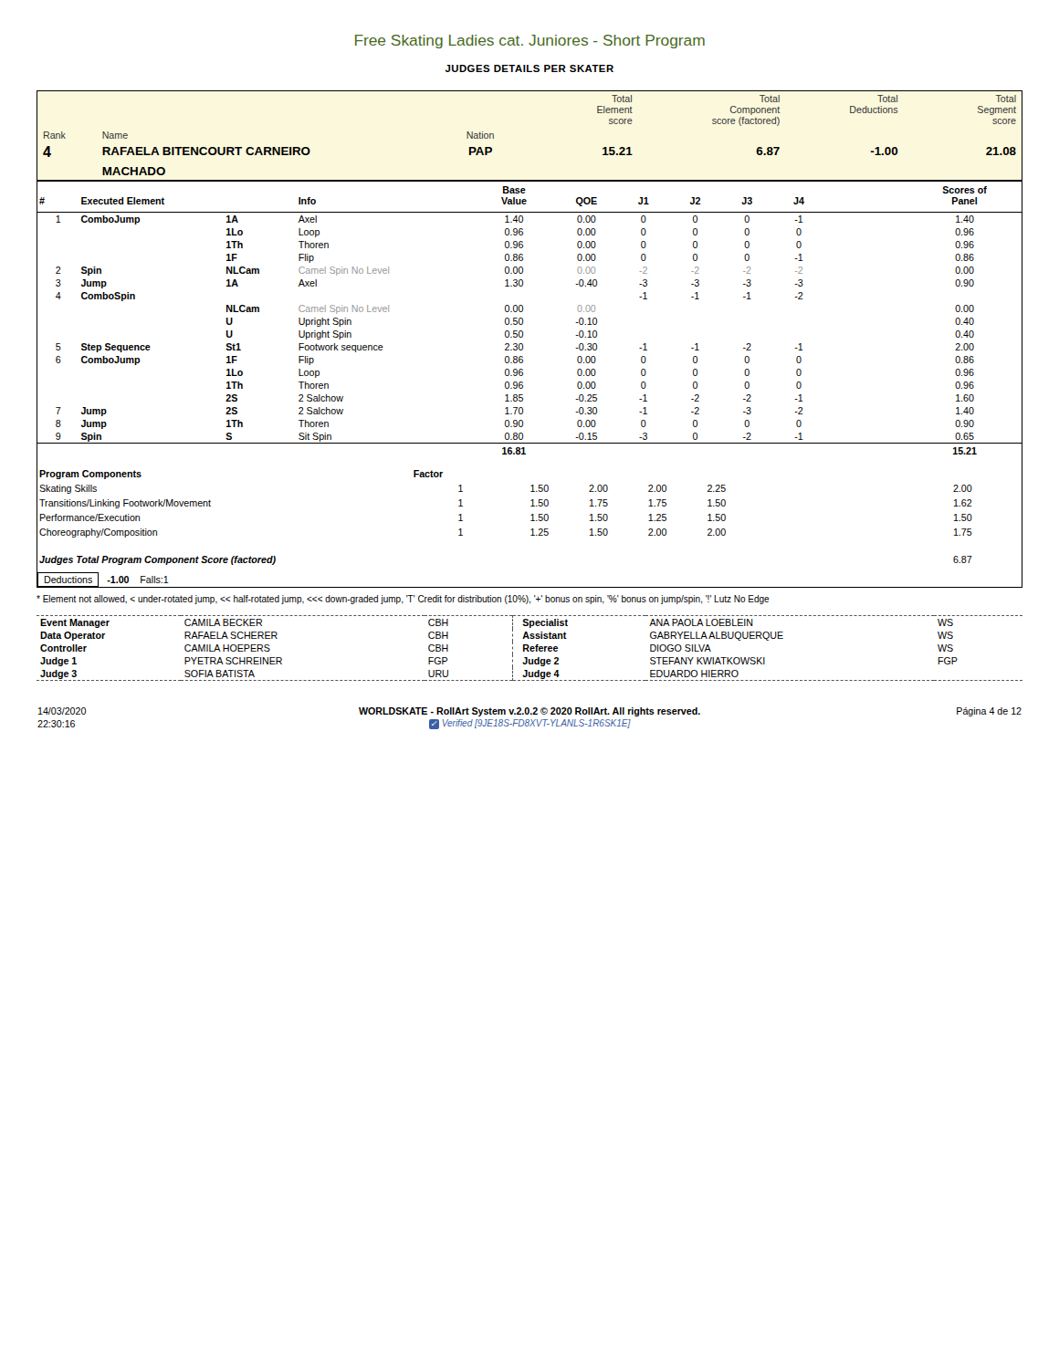Free Skating Ladies cat. Juniores - Short Program
JUDGES DETAILS PER SKATER
| / / / / Total Element score / Total Component score (factored) / Total Deductions / Total Segment score / / Rank / Name / Nation / / / / / / 4 / RAFAELA BITENCOURT CARNEIRO / PAP / 15.21 / 6.87 / -1.00 / 21.08 / / / MACHADO / / / / / / / # / Executed Element / / Info / Base Value / QOE / J1 / J2 / J3 / J4 / / Scores of Panel / / --- / --- / --- / --- / --- / --- / --- / --- / --- / --- / --- / --- / / 1 / ComboJump / 1A / Axel / 1.40 / 0.00 / 0 / 0 / 0 / -1 / / 1.40 / / / / 1Lo / Loop / 0.96 / 0.00 / 0 / 0 / 0 / 0 / / 0.96 / / / / 1Th / Thoren / 0.96 / 0.00 / 0 / 0 / 0 / 0 / / 0.96 / / / / 1F / Flip / 0.86 / 0.00 / 0 / 0 / 0 / -1 / / 0.86 / / 2 / Spin / NLCam / Camel Spin No Level / 0.00 / 0.00 / -2 / -2 / -2 / -2 / / 0.00 / / 3 / Jump / 1A / Axel / 1.30 / -0.40 / -3 / -3 / -3 / -3 / / 0.90 / / 4 / ComboSpin / / / / / -1 / -1 / -1 / -2 / / / / / / NLCam / Camel Spin No Level / 0.00 / 0.00 / / / / / / 0.00 / / / / U / Upright Spin / 0.50 / -0.10 / / / / / / 0.40 / / / / U / Upright Spin / 0.50 / -0.10 / / / / / / 0.40 / / 5 / Step Sequence / St1 / Footwork sequence / 2.30 / -0.30 / -1 / -1 / -2 / -1 / / 2.00 / / 6 / ComboJump / 1F / Flip / 0.86 / 0.00 / 0 / 0 / 0 / 0 / / 0.86 / / / / 1Lo / Loop / 0.96 / 0.00 / 0 / 0 / 0 / 0 / / 0.96 / / / / 1Th / Thoren / 0.96 / 0.00 / 0 / 0 / 0 / 0 / / 0.96 / / / / 2S / 2 Salchow / 1.85 / -0.25 / -1 / -2 / -2 / -1 / / 1.60 / / 7 / Jump / 2S / 2 Salchow / 1.70 / -0.30 / -1 / -2 / -3 / -2 / / 1.40 / / 8 / Jump / 1Th / Thoren / 0.90 / 0.00 / 0 / 0 / 0 / 0 / / 0.90 / / 9 / Spin / S / Sit Spin / 0.80 / -0.15 / -3 / 0 / -2 / -1 / / 0.65 / / / 16.81 / / 15.21 / / Program Components / Factor / / / / / / / / Skating Skills / 1 / 1.50 / 2.00 / 2.00 / 2.25 / / 2.00 / / Transitions/Linking Footwork/Movement / 1 / 1.50 / 1.75 / 1.75 / 1.50 / / 1.62 / / Performance/Execution / 1 / 1.50 / 1.50 / 1.25 / 1.50 / / 1.50 / / Choreography/Composition / 1 / 1.25 / 1.50 / 2.00 / 2.00 / / 1.75 / / Judges Total Program Component Score (factored) / / 6.87 / Deductions -1.00 Falls:1 |
* Element not allowed, < under-rotated jump, << half-rotated jump, <<< down-graded jump, 'T' Credit for distribution (10%), '+' bonus on spin, '%' bonus on jump/spin, '!' Lutz No Edge
| Event Manager | CAMILA BECKER | CBH | Specialist | ANA PAOLA LOEBLEIN | WS |
| Data Operator | RAFAELA SCHERER | CBH | Assistant | GABRYELLA ALBUQUERQUE | WS |
| Controller | CAMILA HOEPERS | CBH | Referee | DIOGO SILVA | WS |
| Judge 1 | PYETRA SCHREINER | FGP | Judge 2 | STEFANY KWIATKOWSKI | FGP |
| Judge 3 | SOFIA BATISTA | URU | Judge 4 | EDUARDO HIERRO | |
| 14/03/2020 | WORLDSKATE - RollArt System v.2.0.2 © 2020 RollArt. All rights reserved. | Página 4 de 12 |
| 22:30:16 | ✓ Verified [9JE18S-FD8XVT-YLANLS-1R6SK1E] | |